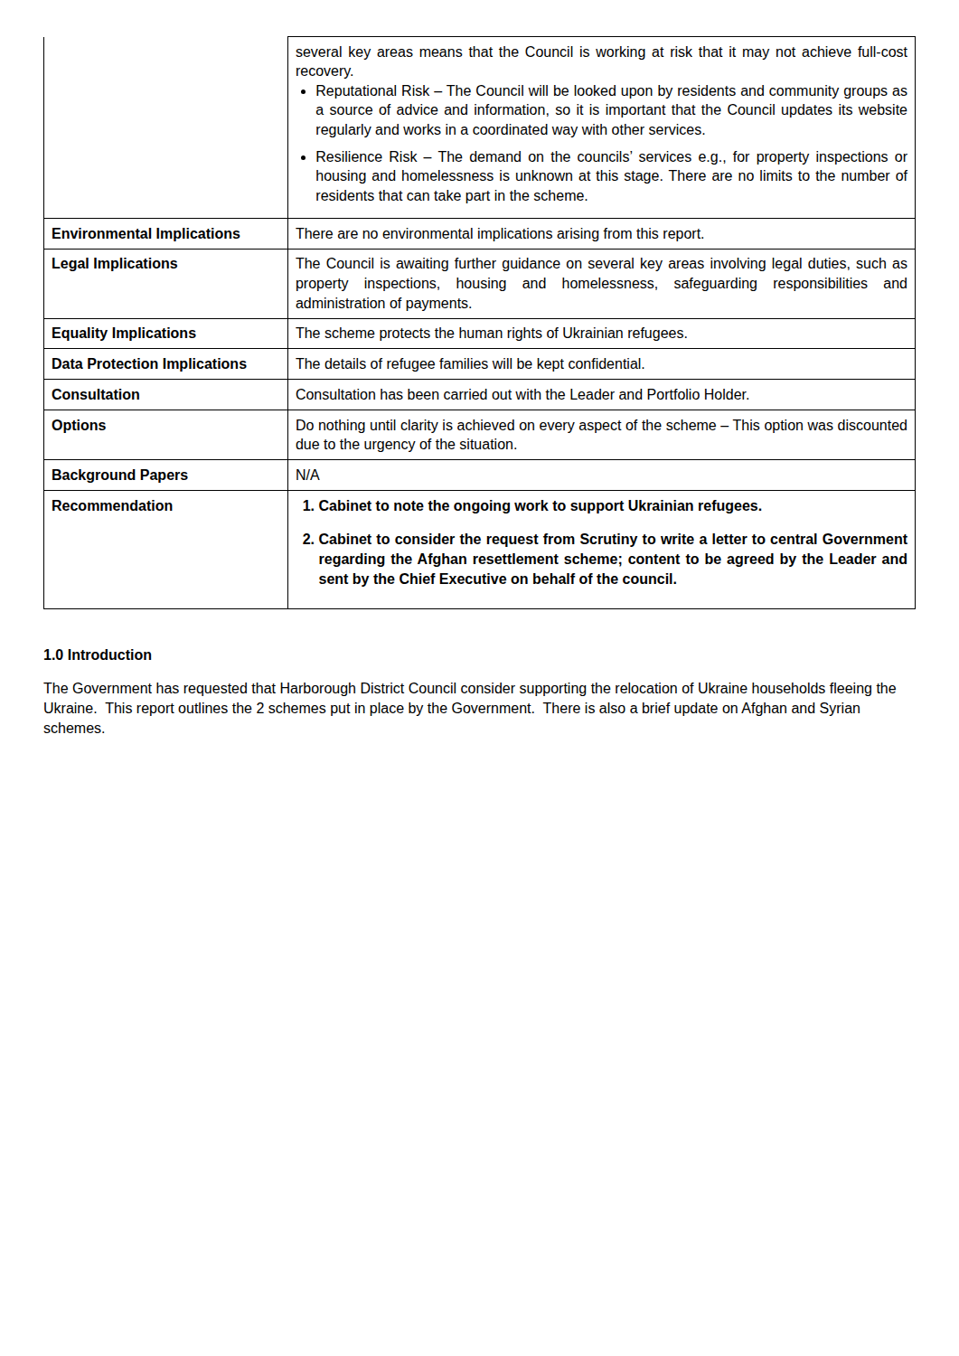| | several key areas means that the Council is working at risk that it may not achieve full-cost recovery. Reputational Risk – The Council will be looked upon by residents and community groups as a source of advice and information, so it is important that the Council updates its website regularly and works in a coordinated way with other services. Resilience Risk – The demand on the councils’ services e.g., for property inspections or housing and homelessness is unknown at this stage. There are no limits to the number of residents that can take part in the scheme. |
| Environmental Implications | There are no environmental implications arising from this report. |
| Legal Implications | The Council is awaiting further guidance on several key areas involving legal duties, such as property inspections, housing and homelessness, safeguarding responsibilities and administration of payments. |
| Equality Implications | The scheme protects the human rights of Ukrainian refugees. |
| Data Protection Implications | The details of refugee families will be kept confidential. |
| Consultation | Consultation has been carried out with the Leader and Portfolio Holder. |
| Options | Do nothing until clarity is achieved on every aspect of the scheme – This option was discounted due to the urgency of the situation. |
| Background Papers | N/A |
| Recommendation | Cabinet to note the ongoing work to support Ukrainian refugees. Cabinet to consider the request from Scrutiny to write a letter to central Government regarding the Afghan resettlement scheme; content to be agreed by the Leader and sent by the Chief Executive on behalf of the council. |
1.0 Introduction
The Government has requested that Harborough District Council consider supporting the relocation of Ukraine households fleeing the Ukraine. This report outlines the 2 schemes put in place by the Government. There is also a brief update on Afghan and Syrian schemes.